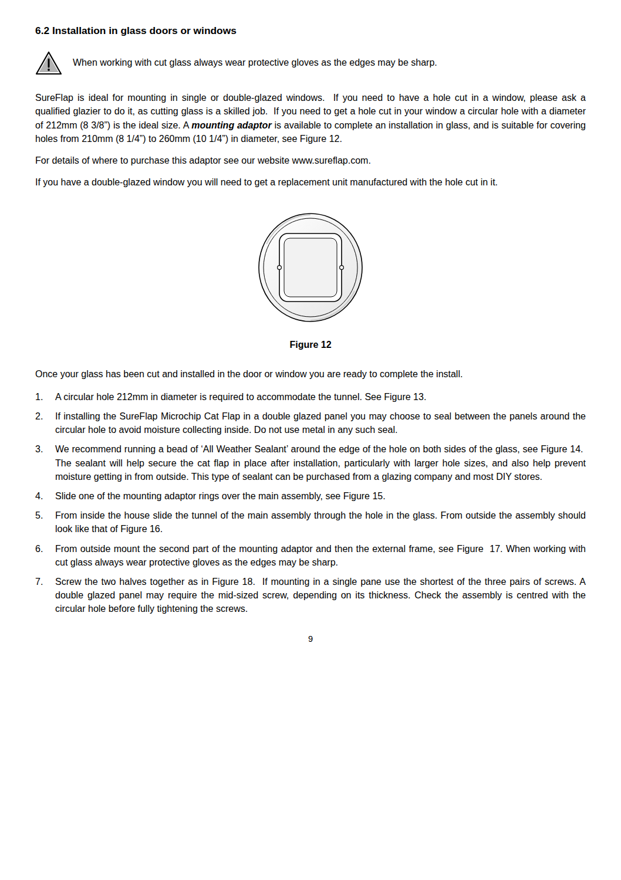6.2 Installation in glass doors or windows
When working with cut glass always wear protective gloves as the edges may be sharp.
SureFlap is ideal for mounting in single or double-glazed windows. If you need to have a hole cut in a window, please ask a qualified glazier to do it, as cutting glass is a skilled job. If you need to get a hole cut in your window a circular hole with a diameter of 212mm (8 3/8”) is the ideal size. A mounting adaptor is available to complete an installation in glass, and is suitable for covering holes from 210mm (8 1/4”) to 260mm (10 1/4”) in diameter, see Figure 12.
For details of where to purchase this adaptor see our website www.sureflap.com.
If you have a double-glazed window you will need to get a replacement unit manufactured with the hole cut in it.
Figure 12
Once your glass has been cut and installed in the door or window you are ready to complete the install.
A circular hole 212mm in diameter is required to accommodate the tunnel. See Figure 13.
If installing the SureFlap Microchip Cat Flap in a double glazed panel you may choose to seal between the panels around the circular hole to avoid moisture collecting inside. Do not use metal in any such seal.
We recommend running a bead of ‘All Weather Sealant’ around the edge of the hole on both sides of the glass, see Figure 14. The sealant will help secure the cat flap in place after installation, particularly with larger hole sizes, and also help prevent moisture getting in from outside. This type of sealant can be purchased from a glazing company and most DIY stores.
Slide one of the mounting adaptor rings over the main assembly, see Figure 15.
From inside the house slide the tunnel of the main assembly through the hole in the glass. From outside the assembly should look like that of Figure 16.
From outside mount the second part of the mounting adaptor and then the external frame, see Figure 17. When working with cut glass always wear protective gloves as the edges may be sharp.
Screw the two halves together as in Figure 18. If mounting in a single pane use the shortest of the three pairs of screws. A double glazed panel may require the mid-sized screw, depending on its thickness. Check the assembly is centred with the circular hole before fully tightening the screws.
9